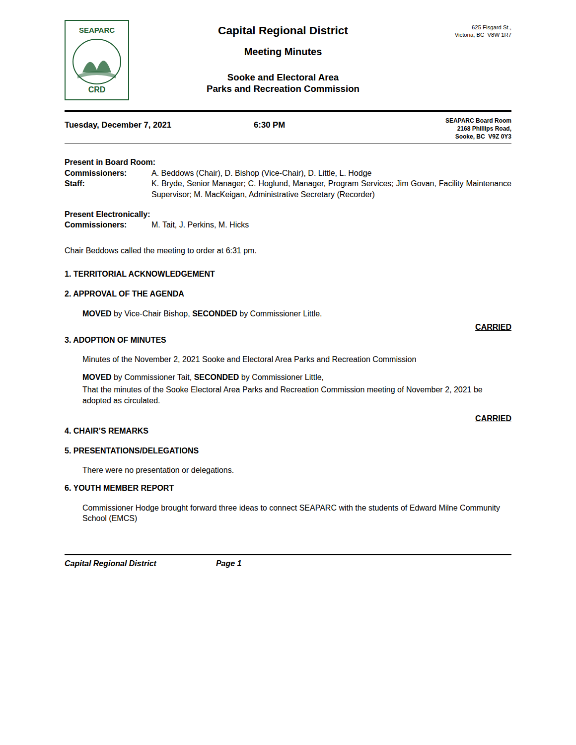Capital Regional District
Meeting Minutes
Sooke and Electoral Area
Parks and Recreation Commission
625 Fisgard St.,
Victoria, BC V8W 1R7
Tuesday, December 7, 2021
6:30 PM
SEAPARC Board Room
2168 Phillips Road,
Sooke, BC V9Z 0Y3
Present in Board Room:
Commissioners:
A. Beddows (Chair), D. Bishop (Vice-Chair), D. Little, L. Hodge
Staff:
K. Bryde, Senior Manager; C. Hoglund, Manager, Program Services; Jim Govan, Facility Maintenance Supervisor; M. MacKeigan, Administrative Secretary (Recorder)
Present Electronically:
Commissioners:
M. Tait, J. Perkins, M. Hicks
Chair Beddows called the meeting to order at 6:31 pm.
1. TERRITORIAL ACKNOWLEDGEMENT
2. APPROVAL OF THE AGENDA
MOVED by Vice-Chair Bishop, SECONDED by Commissioner Little.
CARRIED
3. ADOPTION OF MINUTES
Minutes of the November 2, 2021 Sooke and Electoral Area Parks and Recreation Commission
MOVED by Commissioner Tait, SECONDED by Commissioner Little,
That the minutes of the Sooke Electoral Area Parks and Recreation Commission meeting of November 2, 2021 be adopted as circulated.
CARRIED
4. CHAIR’S REMARKS
5. PRESENTATIONS/DELEGATIONS
There were no presentation or delegations.
6. YOUTH MEMBER REPORT
Commissioner Hodge brought forward three ideas to connect SEAPARC with the students of Edward Milne Community School (EMCS)
Capital Regional District Page 1